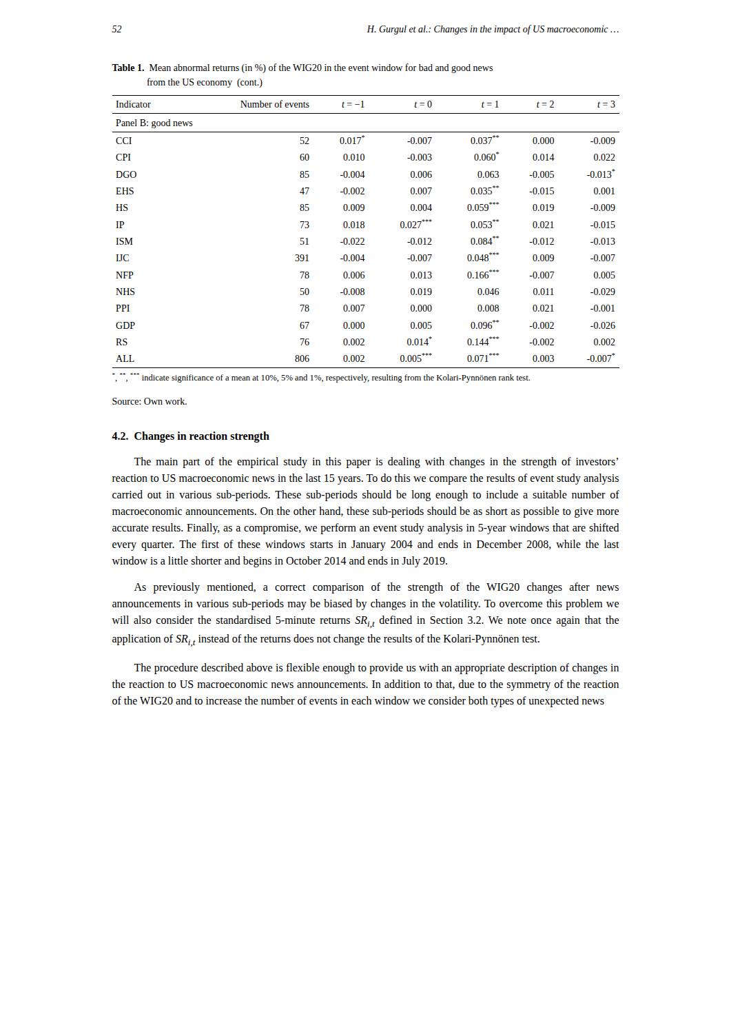52 H. Gurgul et al.: Changes in the impact of US macroeconomic …
Table 1. Mean abnormal returns (in %) of the WIG20 in the event window for bad and good news from the US economy (cont.)
| Indicator | Number of events | t = −1 | t = 0 | t = 1 | t = 2 | t = 3 |
| --- | --- | --- | --- | --- | --- | --- |
| Panel B: good news |
| CCI | 52 | 0.017 * | -0.007 | 0.037 ** | 0.000 | -0.009 |
| CPI | 60 | 0.010 | -0.003 | 0.060 * | 0.014 | 0.022 |
| DGO | 85 | -0.004 | 0.006 | 0.063 | -0.005 | -0.013 * |
| EHS | 47 | -0.002 | 0.007 | 0.035 ** | -0.015 | 0.001 |
| HS | 85 | 0.009 | 0.004 | 0.059 *** | 0.019 | -0.009 |
| IP | 73 | 0.018 | 0.027 *** | 0.053 ** | 0.021 | -0.015 |
| ISM | 51 | -0.022 | -0.012 | 0.084 ** | -0.012 | -0.013 |
| IJC | 391 | -0.004 | -0.007 | 0.048 *** | 0.009 | -0.007 |
| NFP | 78 | 0.006 | 0.013 | 0.166 *** | -0.007 | 0.005 |
| NHS | 50 | -0.008 | 0.019 | 0.046 | 0.011 | -0.029 |
| PPI | 78 | 0.007 | 0.000 | 0.008 | 0.021 | -0.001 |
| GDP | 67 | 0.000 | 0.005 | 0.096 ** | -0.002 | -0.026 |
| RS | 76 | 0.002 | 0.014 * | 0.144 *** | -0.002 | 0.002 |
| ALL | 806 | 0.002 | 0.005 *** | 0.071 *** | 0.003 | -0.007 * |
*, **, *** indicate significance of a mean at 10%, 5% and 1%, respectively, resulting from the Kolari-Pynnönen rank test.
Source: Own work.
4.2. Changes in reaction strength
The main part of the empirical study in this paper is dealing with changes in the strength of investors’ reaction to US macroeconomic news in the last 15 years. To do this we compare the results of event study analysis carried out in various sub-periods. These sub-periods should be long enough to include a suitable number of macroeconomic announcements. On the other hand, these sub-periods should be as short as possible to give more accurate results. Finally, as a compromise, we perform an event study analysis in 5-year windows that are shifted every quarter. The first of these windows starts in January 2004 and ends in December 2008, while the last window is a little shorter and begins in October 2014 and ends in July 2019.
As previously mentioned, a correct comparison of the strength of the WIG20 changes after news announcements in various sub-periods may be biased by changes in the volatility. To overcome this problem we will also consider the standardised 5-minute returns SRi,t defined in Section 3.2. We note once again that the application of SRi,t instead of the returns does not change the results of the Kolari-Pynnönen test.
The procedure described above is flexible enough to provide us with an appropriate description of changes in the reaction to US macroeconomic news announcements. In addition to that, due to the symmetry of the reaction of the WIG20 and to increase the number of events in each window we consider both types of unexpected news